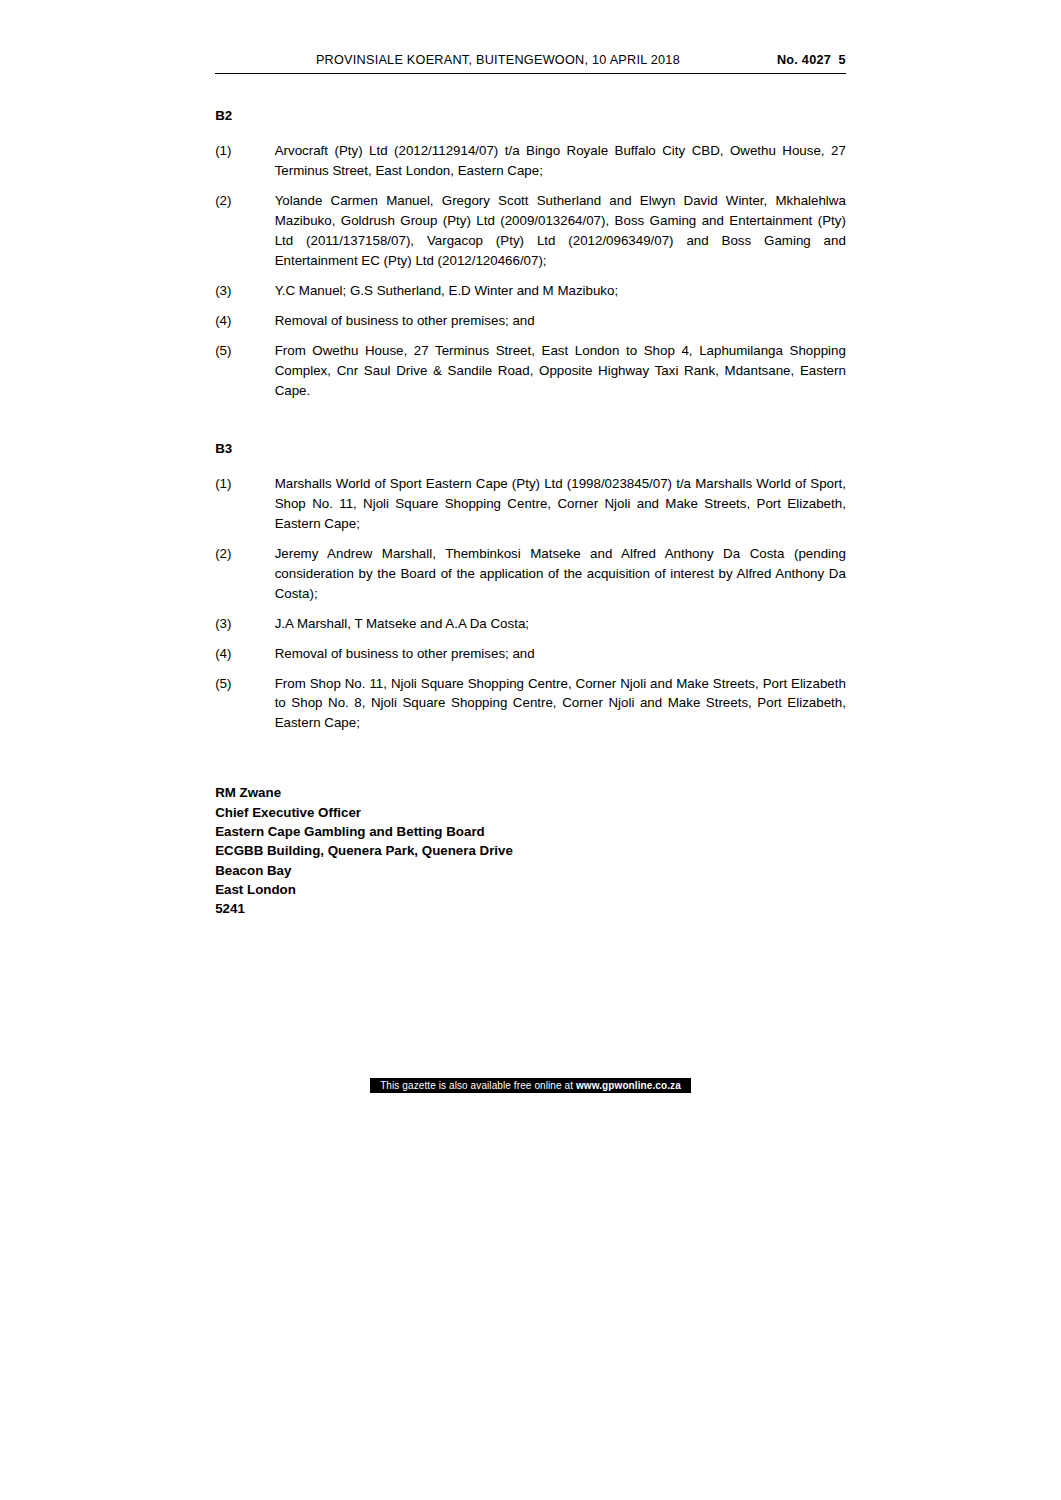No. 4027 5 PROVINSIALE KOERANT, BUITENGEWOON, 10 APRIL 2018
B2
| (1) | Arvocraft (Pty) Ltd (2012/112914/07) t/a Bingo Royale Buffalo City CBD, Owethu House, 27 Terminus Street, East London, Eastern Cape; |
| (2) | Yolande Carmen Manuel, Gregory Scott Sutherland and Elwyn David Winter, Mkhalehlwa Mazibuko, Goldrush Group (Pty) Ltd (2009/013264/07), Boss Gaming and Entertainment (Pty) Ltd (2011/137158/07), Vargacop (Pty) Ltd (2012/096349/07) and Boss Gaming and Entertainment EC (Pty) Ltd (2012/120466/07); |
| (3) | Y.C Manuel; G.S Sutherland, E.D Winter and M Mazibuko; |
| (4) | Removal of business to other premises; and |
| (5) | From Owethu House, 27 Terminus Street, East London to Shop 4, Laphumilanga Shopping Complex, Cnr Saul Drive & Sandile Road, Opposite Highway Taxi Rank, Mdantsane, Eastern Cape. |
B3
| (1) | Marshalls World of Sport Eastern Cape (Pty) Ltd (1998/023845/07) t/a Marshalls World of Sport, Shop No. 11, Njoli Square Shopping Centre, Corner Njoli and Make Streets, Port Elizabeth, Eastern Cape; |
| (2) | Jeremy Andrew Marshall, Thembinkosi Matseke and Alfred Anthony Da Costa (pending consideration by the Board of the application of the acquisition of interest by Alfred Anthony Da Costa); |
| (3) | J.A Marshall, T Matseke and A.A Da Costa; |
| (4) | Removal of business to other premises; and |
| (5) | From Shop No. 11, Njoli Square Shopping Centre, Corner Njoli and Make Streets, Port Elizabeth to Shop No. 8, Njoli Square Shopping Centre, Corner Njoli and Make Streets, Port Elizabeth, Eastern Cape; |
RM Zwane
Chief Executive Officer
Eastern Cape Gambling and Betting Board
ECGBB Building, Quenera Park, Quenera Drive
Beacon Bay
East London
5241
This gazette is also available free online at www.gpwonline.co.za